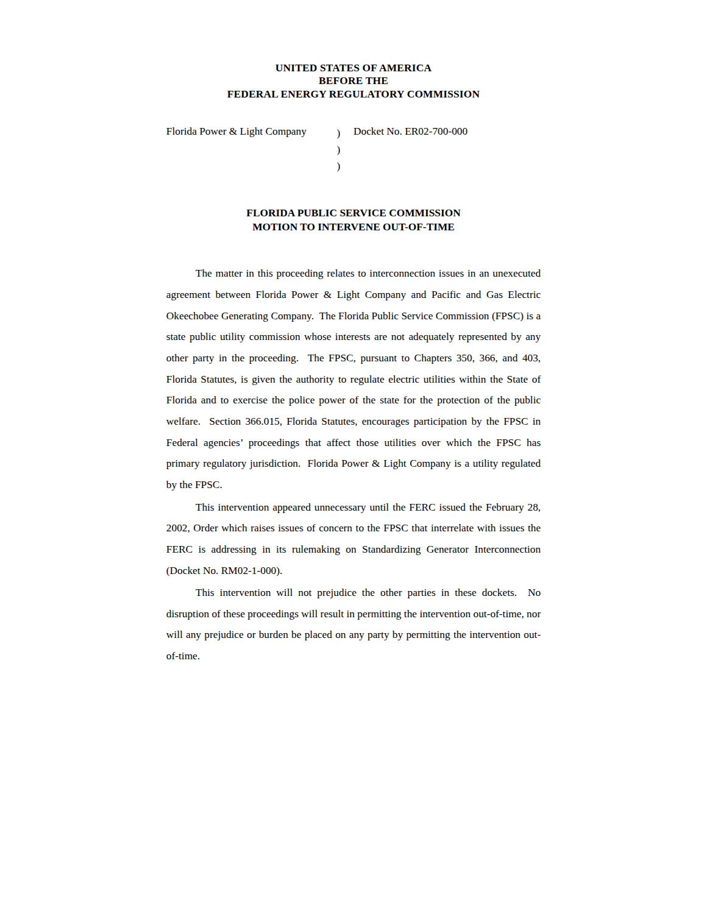UNITED STATES OF AMERICA
BEFORE THE
FEDERAL ENERGY REGULATORY COMMISSION
| Florida Power & Light Company | ) ) ) | Docket No. ER02-700-000 |
FLORIDA PUBLIC SERVICE COMMISSION
MOTION TO INTERVENE OUT-OF-TIME
The matter in this proceeding relates to interconnection issues in an unexecuted agreement between Florida Power & Light Company and Pacific and Gas Electric Okeechobee Generating Company. The Florida Public Service Commission (FPSC) is a state public utility commission whose interests are not adequately represented by any other party in the proceeding. The FPSC, pursuant to Chapters 350, 366, and 403, Florida Statutes, is given the authority to regulate electric utilities within the State of Florida and to exercise the police power of the state for the protection of the public welfare. Section 366.015, Florida Statutes, encourages participation by the FPSC in Federal agencies’ proceedings that affect those utilities over which the FPSC has primary regulatory jurisdiction. Florida Power & Light Company is a utility regulated by the FPSC.
This intervention appeared unnecessary until the FERC issued the February 28, 2002, Order which raises issues of concern to the FPSC that interrelate with issues the FERC is addressing in its rulemaking on Standardizing Generator Interconnection (Docket No. RM02-1-000).
This intervention will not prejudice the other parties in these dockets. No disruption of these proceedings will result in permitting the intervention out-of-time, nor will any prejudice or burden be placed on any party by permitting the intervention out-of-time.